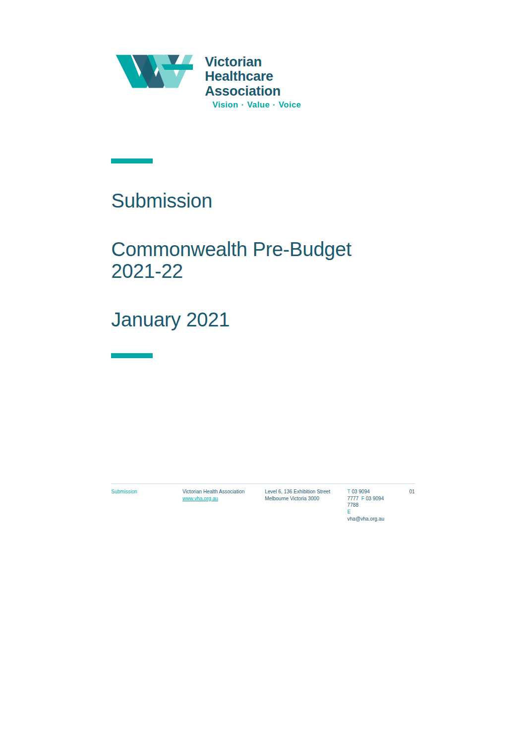Victorian
Healthcare
Association
Vision · Value · Voice
Submission
Commonwealth Pre-Budget
2021-22
January 2021
Submission
Victorian Health Association
www.vha.org.au
Level 6, 136 Exhibition Street
Melbourne Victoria 3000
T 03 9094 7777 F 03 9094 7788
E vha@vha.org.au
01